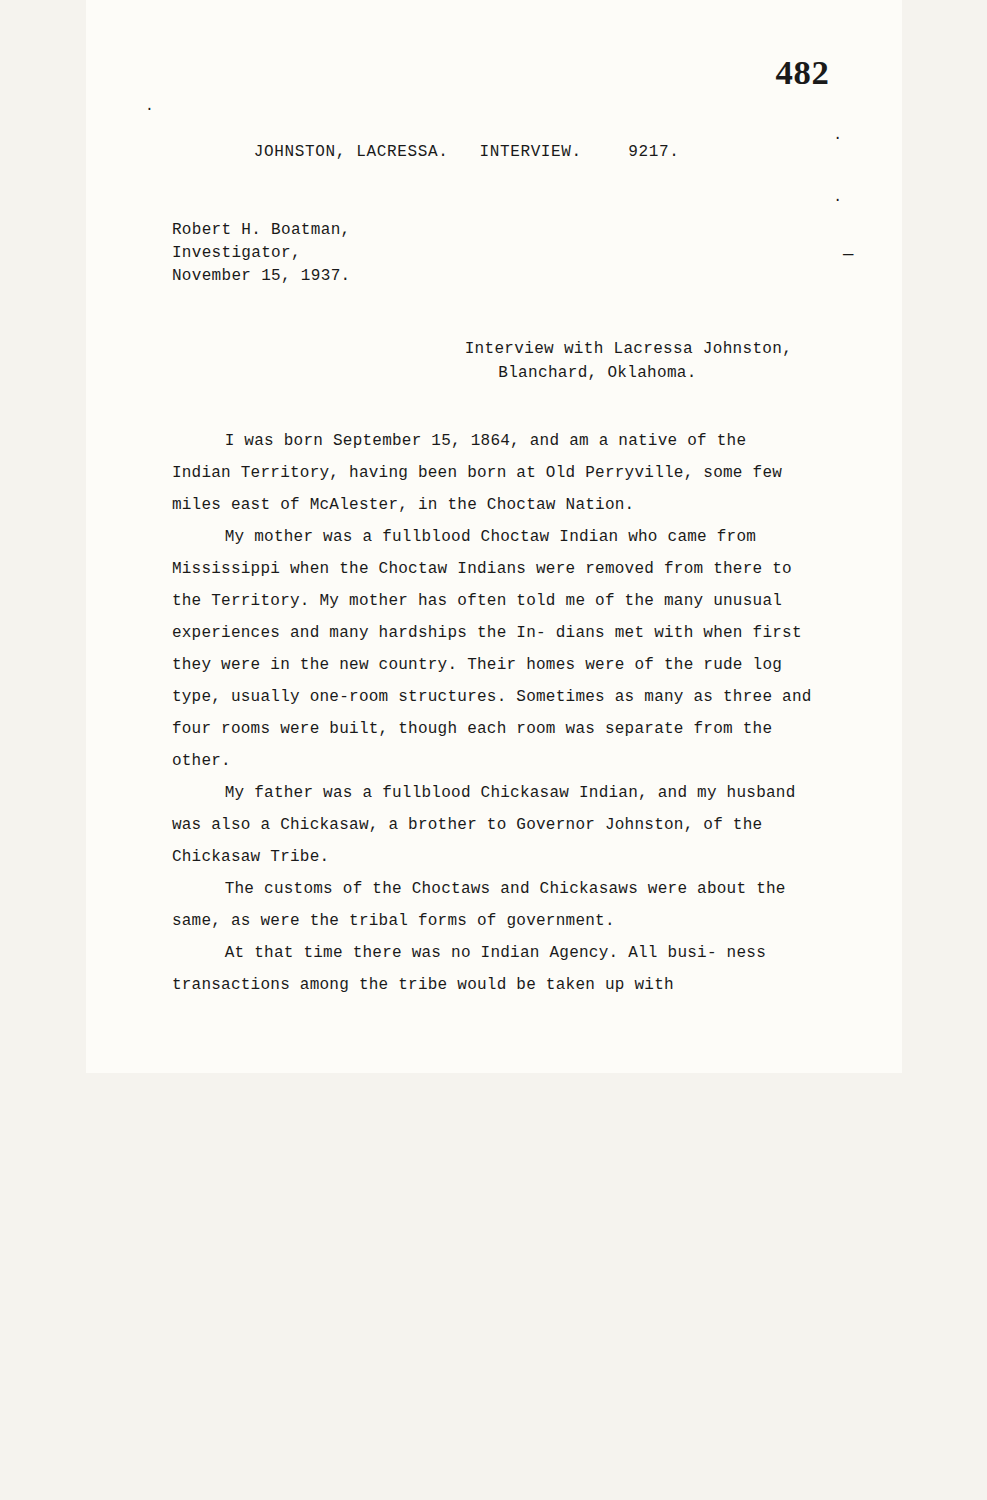482
·
·
·
—
JOHNSTON, LACRESSA. INTERVIEW. 9217.
Robert H. Boatman,
Investigator,
November 15, 1937.
Interview with Lacressa Johnston,
Blanchard, Oklahoma.
I was born September 15, 1864, and am a native of the Indian Territory, having been born at Old Perryville, some few miles east of McAlester, in the Choctaw Nation.
My mother was a fullblood Choctaw Indian who came from Mississippi when the Choctaw Indians were removed from there to the Territory. My mother has often told me of the many unusual experiences and many hardships the In- dians met with when first they were in the new country. Their homes were of the rude log type, usually one-room structures. Sometimes as many as three and four rooms were built, though each room was separate from the other.
My father was a fullblood Chickasaw Indian, and my husband was also a Chickasaw, a brother to Governor Johnston, of the Chickasaw Tribe.
The customs of the Choctaws and Chickasaws were about the same, as were the tribal forms of government.
At that time there was no Indian Agency. All busi- ness transactions among the tribe would be taken up with